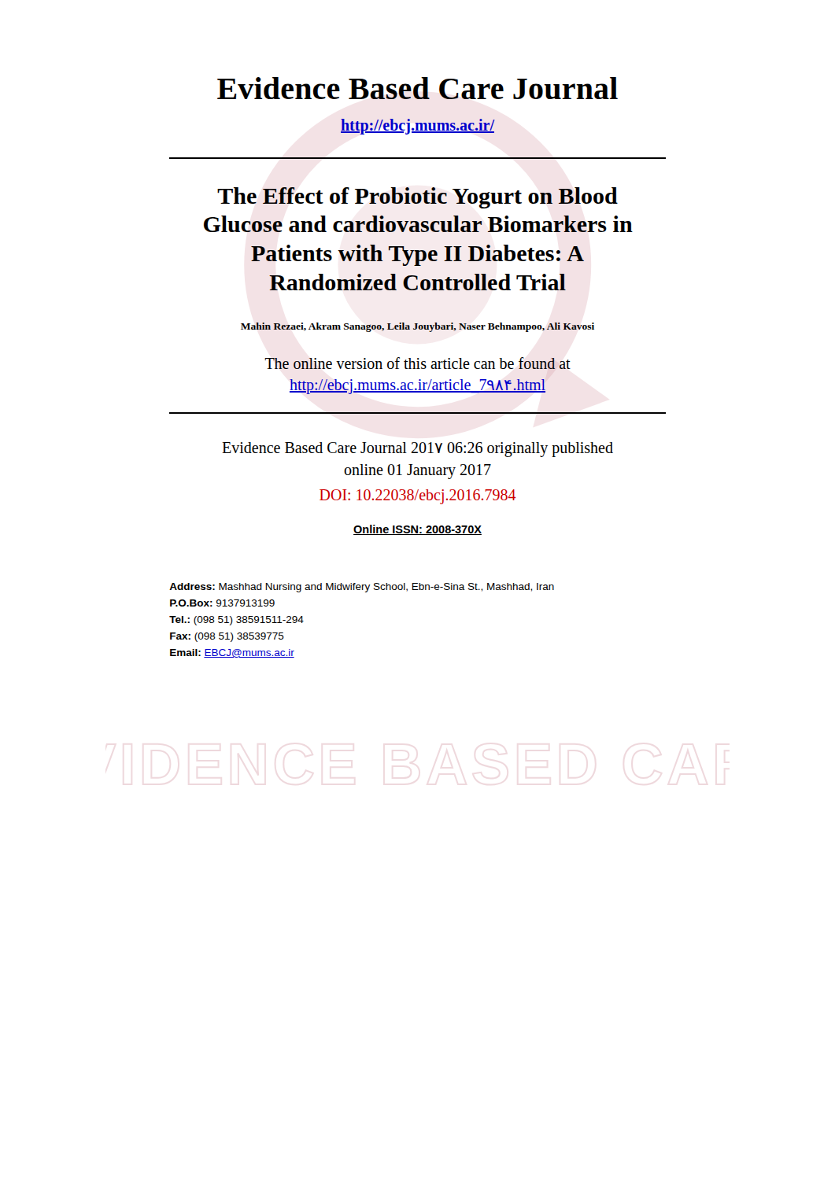EVIDENCE BASED CARE
Evidence Based Care Journal
http://ebcj.mums.ac.ir/
The Effect of Probiotic Yogurt on Blood Glucose and cardiovascular Biomarkers in Patients with Type II Diabetes: A Randomized Controlled Trial
Mahin Rezaei, Akram Sanagoo, Leila Jouybari, Naser Behnampoo, Ali Kavosi
The online version of this article can be found at
http://ebcj.mums.ac.ir/article_7۹۸۴.html
Evidence Based Care Journal 201۷ 06:26 originally published
online 01 January 2017
DOI: 10.22038/ebcj.2016.7984
Online ISSN: 2008-370X
Address: Mashhad Nursing and Midwifery School, Ebn-e-Sina St., Mashhad, Iran
P.O.Box: 9137913199
Tel.: (098 51) 38591511-294
Fax: (098 51) 38539775
Email: EBCJ@mums.ac.ir